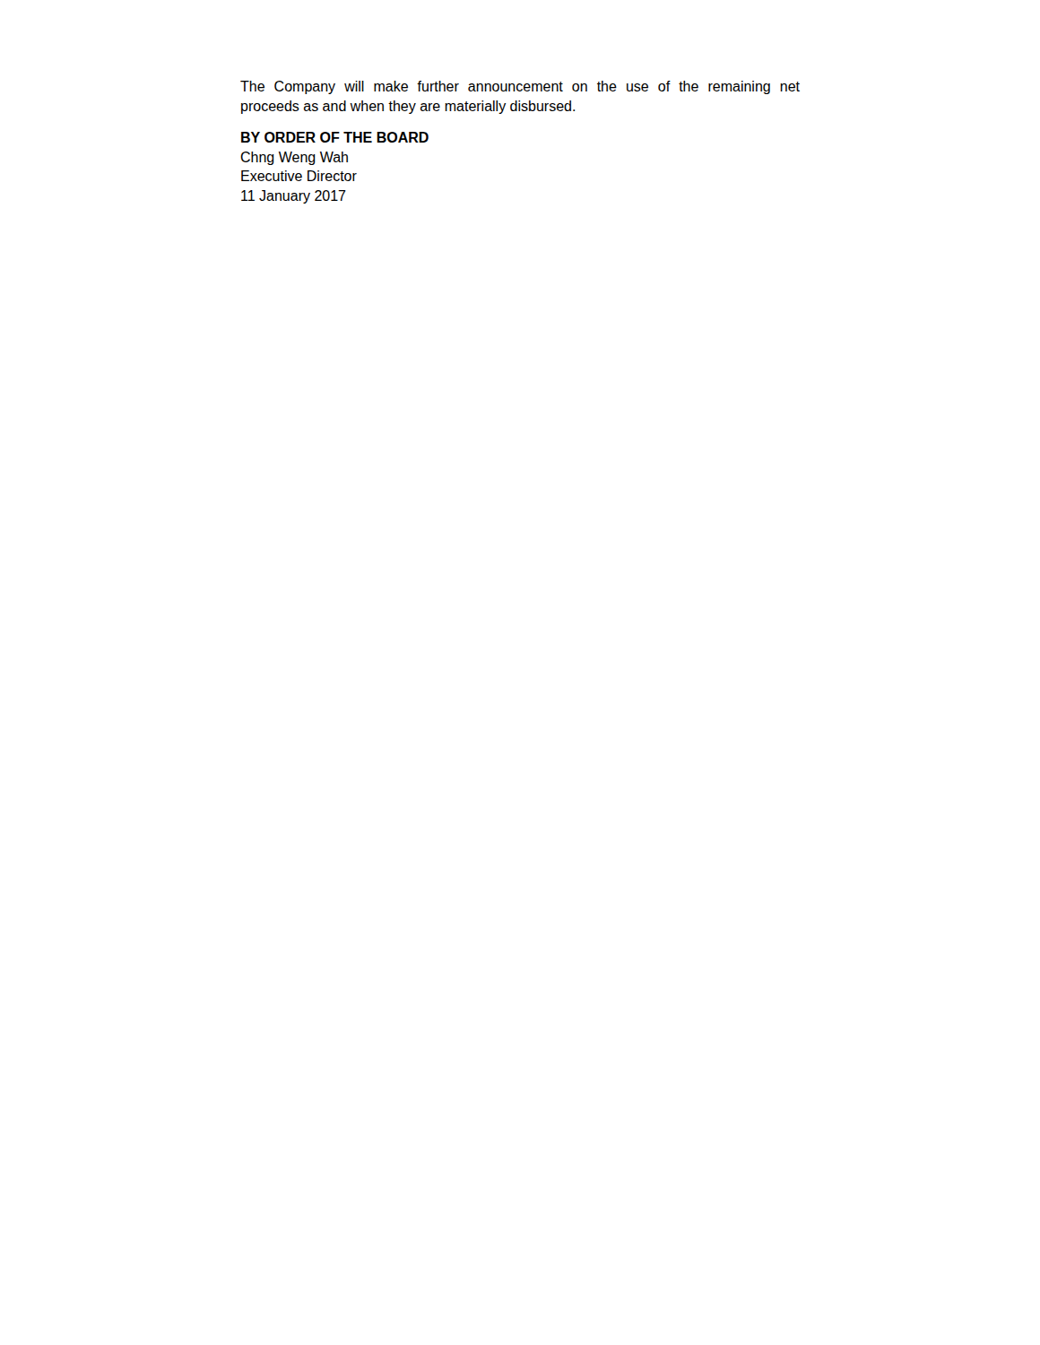The Company will make further announcement on the use of the remaining net proceeds as and when they are materially disbursed.
BY ORDER OF THE BOARD
Chng Weng Wah
Executive Director
11 January 2017